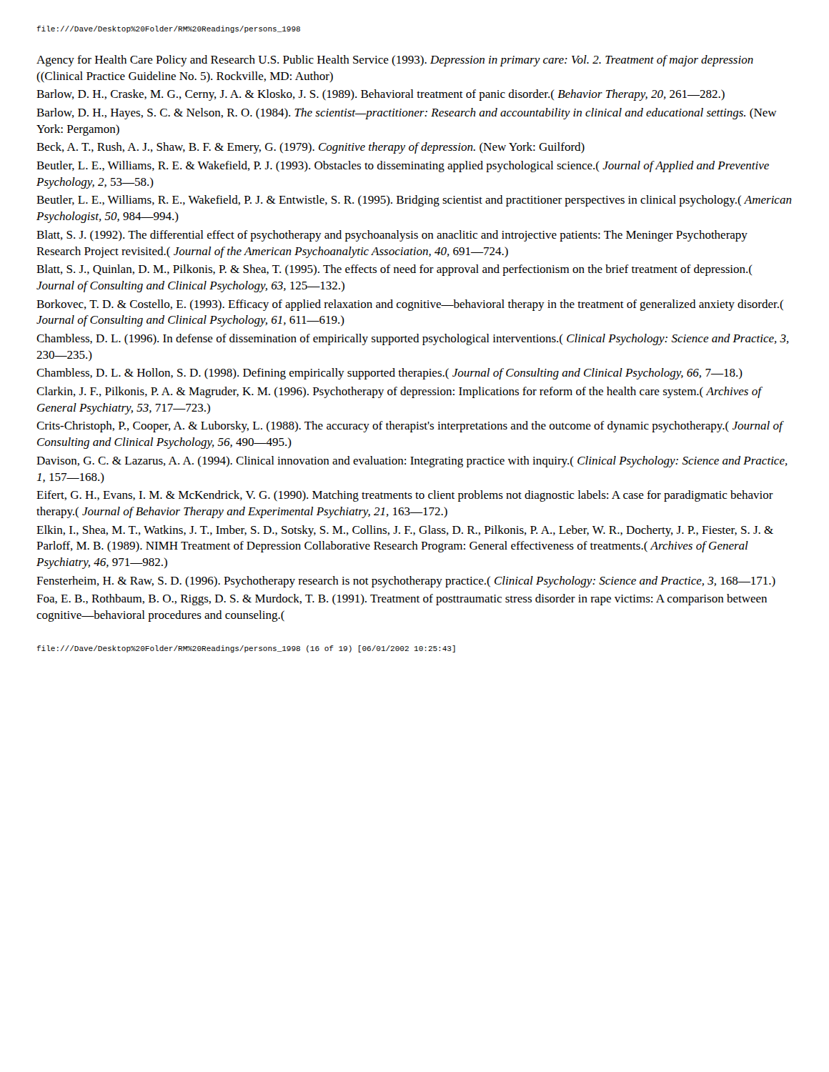file:///Dave/Desktop%20Folder/RM%20Readings/persons_1998
Agency for Health Care Policy and Research U.S. Public Health Service (1993). Depression in primary care: Vol. 2. Treatment of major depression ((Clinical Practice Guideline No. 5). Rockville, MD: Author)
Barlow, D. H., Craske, M. G., Cerny, J. A. & Klosko, J. S. (1989). Behavioral treatment of panic disorder.( Behavior Therapy, 20, 261—282.)
Barlow, D. H., Hayes, S. C. & Nelson, R. O. (1984). The scientist—practitioner: Research and accountability in clinical and educational settings. (New York: Pergamon)
Beck, A. T., Rush, A. J., Shaw, B. F. & Emery, G. (1979). Cognitive therapy of depression. (New York: Guilford)
Beutler, L. E., Williams, R. E. & Wakefield, P. J. (1993). Obstacles to disseminating applied psychological science.( Journal of Applied and Preventive Psychology, 2, 53—58.)
Beutler, L. E., Williams, R. E., Wakefield, P. J. & Entwistle, S. R. (1995). Bridging scientist and practitioner perspectives in clinical psychology.( American Psychologist, 50, 984—994.)
Blatt, S. J. (1992). The differential effect of psychotherapy and psychoanalysis on anaclitic and introjective patients: The Meninger Psychotherapy Research Project revisited.( Journal of the American Psychoanalytic Association, 40, 691—724.)
Blatt, S. J., Quinlan, D. M., Pilkonis, P. & Shea, T. (1995). The effects of need for approval and perfectionism on the brief treatment of depression.( Journal of Consulting and Clinical Psychology, 63, 125—132.)
Borkovec, T. D. & Costello, E. (1993). Efficacy of applied relaxation and cognitive—behavioral therapy in the treatment of generalized anxiety disorder.( Journal of Consulting and Clinical Psychology, 61, 611—619.)
Chambless, D. L. (1996). In defense of dissemination of empirically supported psychological interventions.( Clinical Psychology: Science and Practice, 3, 230—235.)
Chambless, D. L. & Hollon, S. D. (1998). Defining empirically supported therapies.( Journal of Consulting and Clinical Psychology, 66, 7—18.)
Clarkin, J. F., Pilkonis, P. A. & Magruder, K. M. (1996). Psychotherapy of depression: Implications for reform of the health care system.( Archives of General Psychiatry, 53, 717—723.)
Crits-Christoph, P., Cooper, A. & Luborsky, L. (1988). The accuracy of therapist's interpretations and the outcome of dynamic psychotherapy.( Journal of Consulting and Clinical Psychology, 56, 490—495.)
Davison, G. C. & Lazarus, A. A. (1994). Clinical innovation and evaluation: Integrating practice with inquiry.( Clinical Psychology: Science and Practice, 1, 157—168.)
Eifert, G. H., Evans, I. M. & McKendrick, V. G. (1990). Matching treatments to client problems not diagnostic labels: A case for paradigmatic behavior therapy.( Journal of Behavior Therapy and Experimental Psychiatry, 21, 163—172.)
Elkin, I., Shea, M. T., Watkins, J. T., Imber, S. D., Sotsky, S. M., Collins, J. F., Glass, D. R., Pilkonis, P. A., Leber, W. R., Docherty, J. P., Fiester, S. J. & Parloff, M. B. (1989). NIMH Treatment of Depression Collaborative Research Program: General effectiveness of treatments.( Archives of General Psychiatry, 46, 971—982.)
Fensterheim, H. & Raw, S. D. (1996). Psychotherapy research is not psychotherapy practice.( Clinical Psychology: Science and Practice, 3, 168—171.)
Foa, E. B., Rothbaum, B. O., Riggs, D. S. & Murdock, T. B. (1991). Treatment of posttraumatic stress disorder in rape victims: A comparison between cognitive—behavioral procedures and counseling.(
file:///Dave/Desktop%20Folder/RM%20Readings/persons_1998 (16 of 19) [06/01/2002 10:25:43]